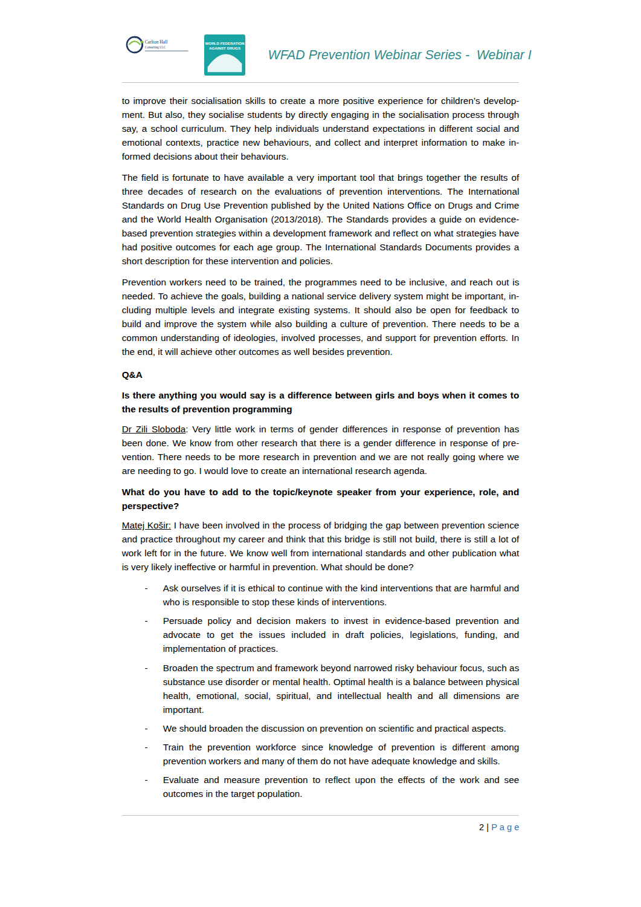Carlton Hall Consulting LLC WORLD FEDERATION AGAINST DRUGS
WFAD Prevention Webinar Series - Webinar I
to improve their socialisation skills to create a more positive experience for children’s development. But also, they socialise students by directly engaging in the socialisation process through say, a school curriculum. They help individuals understand expectations in different social and emotional contexts, practice new behaviours, and collect and interpret information to make informed decisions about their behaviours.
The field is fortunate to have available a very important tool that brings together the results of three decades of research on the evaluations of prevention interventions. The International Standards on Drug Use Prevention published by the United Nations Office on Drugs and Crime and the World Health Organisation (2013/2018). The Standards provides a guide on evidence-based prevention strategies within a development framework and reflect on what strategies have had positive outcomes for each age group. The International Standards Documents provides a short description for these intervention and policies.
Prevention workers need to be trained, the programmes need to be inclusive, and reach out is needed. To achieve the goals, building a national service delivery system might be important, including multiple levels and integrate existing systems. It should also be open for feedback to build and improve the system while also building a culture of prevention. There needs to be a common understanding of ideologies, involved processes, and support for prevention efforts. In the end, it will achieve other outcomes as well besides prevention.
Q&A
Is there anything you would say is a difference between girls and boys when it comes to the results of prevention programming
Dr Zili Sloboda: Very little work in terms of gender differences in response of prevention has been done. We know from other research that there is a gender difference in response of prevention. There needs to be more research in prevention and we are not really going where we are needing to go. I would love to create an international research agenda.
What do you have to add to the topic/keynote speaker from your experience, role, and perspective?
Matej Košir: I have been involved in the process of bridging the gap between prevention science and practice throughout my career and think that this bridge is still not build, there is still a lot of work left for in the future. We know well from international standards and other publication what is very likely ineffective or harmful in prevention. What should be done?
Ask ourselves if it is ethical to continue with the kind interventions that are harmful and who is responsible to stop these kinds of interventions.
Persuade policy and decision makers to invest in evidence-based prevention and advocate to get the issues included in draft policies, legislations, funding, and implementation of practices.
Broaden the spectrum and framework beyond narrowed risky behaviour focus, such as substance use disorder or mental health. Optimal health is a balance between physical health, emotional, social, spiritual, and intellectual health and all dimensions are important.
We should broaden the discussion on prevention on scientific and practical aspects.
Train the prevention workforce since knowledge of prevention is different among prevention workers and many of them do not have adequate knowledge and skills.
Evaluate and measure prevention to reflect upon the effects of the work and see outcomes in the target population.
2 | P a g e